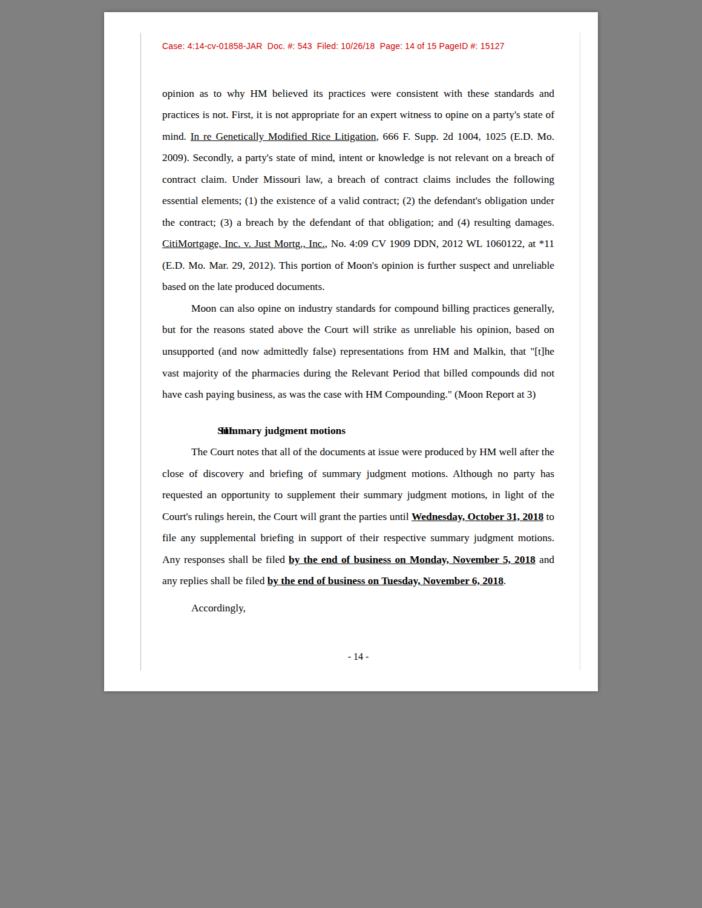Case: 4:14-cv-01858-JAR Doc. #: 543 Filed: 10/26/18 Page: 14 of 15 PageID #: 15127
opinion as to why HM believed its practices were consistent with these standards and practices is not. First, it is not appropriate for an expert witness to opine on a party's state of mind. In re Genetically Modified Rice Litigation, 666 F. Supp. 2d 1004, 1025 (E.D. Mo. 2009). Secondly, a party's state of mind, intent or knowledge is not relevant on a breach of contract claim. Under Missouri law, a breach of contract claims includes the following essential elements; (1) the existence of a valid contract; (2) the defendant's obligation under the contract; (3) a breach by the defendant of that obligation; and (4) resulting damages. CitiMortgage, Inc. v. Just Mortg., Inc., No. 4:09 CV 1909 DDN, 2012 WL 1060122, at *11 (E.D. Mo. Mar. 29, 2012). This portion of Moon's opinion is further suspect and unreliable based on the late produced documents.
Moon can also opine on industry standards for compound billing practices generally, but for the reasons stated above the Court will strike as unreliable his opinion, based on unsupported (and now admittedly false) representations from HM and Malkin, that "[t]he vast majority of the pharmacies during the Relevant Period that billed compounds did not have cash paying business, as was the case with HM Compounding." (Moon Report at 3)
III. Summary judgment motions
The Court notes that all of the documents at issue were produced by HM well after the close of discovery and briefing of summary judgment motions. Although no party has requested an opportunity to supplement their summary judgment motions, in light of the Court's rulings herein, the Court will grant the parties until Wednesday, October 31, 2018 to file any supplemental briefing in support of their respective summary judgment motions. Any responses shall be filed by the end of business on Monday, November 5, 2018 and any replies shall be filed by the end of business on Tuesday, November 6, 2018.
Accordingly,
- 14 -